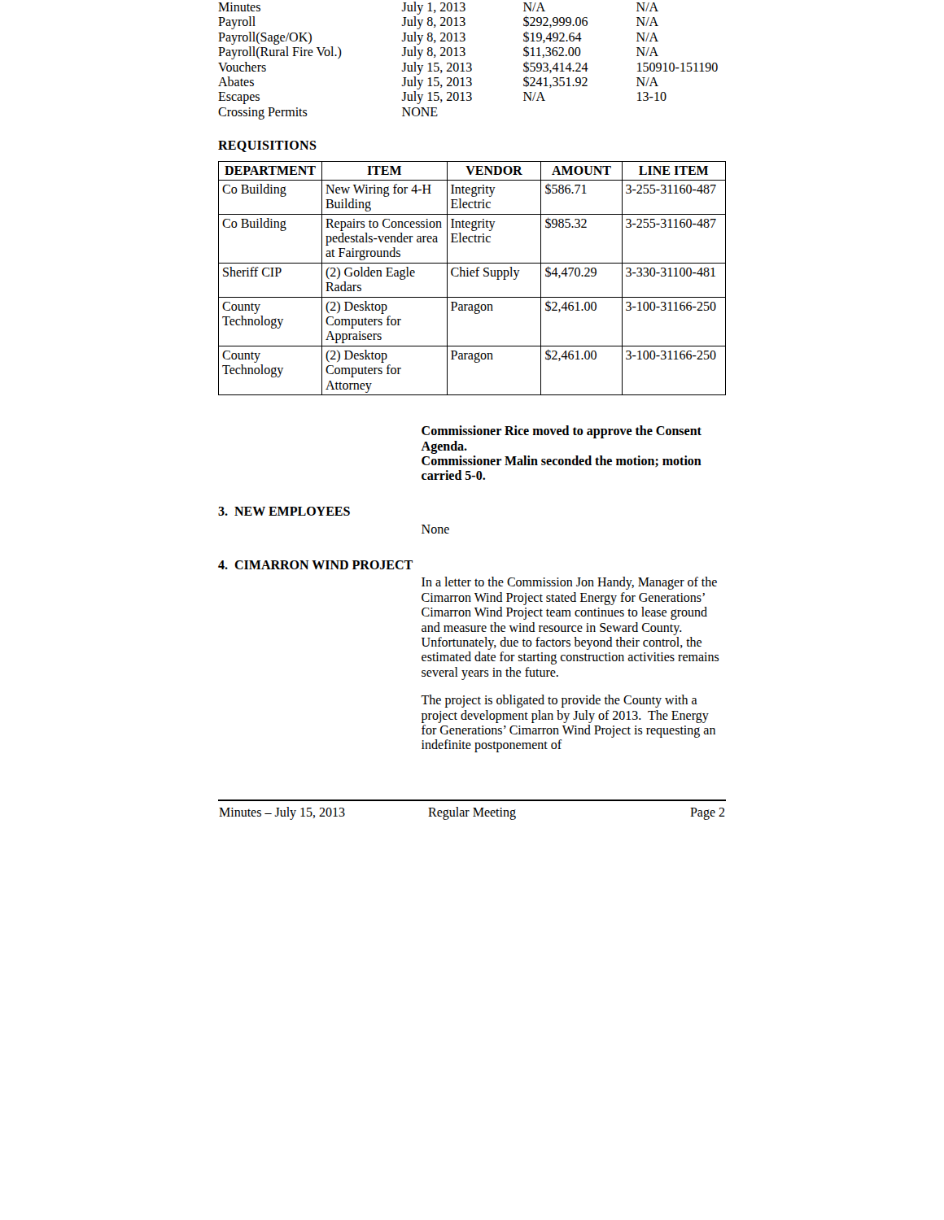| Minutes | July 1, 2013 | N/A | N/A |
| Payroll | July 8, 2013 | $292,999.06 | N/A |
| Payroll(Sage/OK) | July 8, 2013 | $19,492.64 | N/A |
| Payroll(Rural Fire Vol.) | July 8, 2013 | $11,362.00 | N/A |
| Vouchers | July 15, 2013 | $593,414.24 | 150910-151190 |
| Abates | July 15, 2013 | $241,351.92 | N/A |
| Escapes | July 15, 2013 | N/A | 13-10 |
| Crossing Permits | NONE | | |
REQUISITIONS
| DEPARTMENT | ITEM | VENDOR | AMOUNT | LINE ITEM |
| --- | --- | --- | --- | --- |
| Co Building | New Wiring for 4-H Building | Integrity Electric | $586.71 | 3-255-31160-487 |
| Co Building | Repairs to Concession pedestals-vender area at Fairgrounds | Integrity Electric | $985.32 | 3-255-31160-487 |
| Sheriff CIP | (2) Golden Eagle Radars | Chief Supply | $4,470.29 | 3-330-31100-481 |
| County Technology | (2) Desktop Computers for Appraisers | Paragon | $2,461.00 | 3-100-31166-250 |
| County Technology | (2) Desktop Computers for Attorney | Paragon | $2,461.00 | 3-100-31166-250 |
Commissioner Rice moved to approve the Consent Agenda.
Commissioner Malin seconded the motion; motion carried 5-0.
3. NEW EMPLOYEES
None
4. CIMARRON WIND PROJECT
In a letter to the Commission Jon Handy, Manager of the Cimarron Wind Project stated Energy for Generations’ Cimarron Wind Project team continues to lease ground and measure the wind resource in Seward County. Unfortunately, due to factors beyond their control, the estimated date for starting construction activities remains several years in the future.
The project is obligated to provide the County with a project development plan by July of 2013. The Energy for Generations’ Cimarron Wind Project is requesting an indefinite postponement of
| Minutes – July 15, 2013 | Regular Meeting | Page 2 |